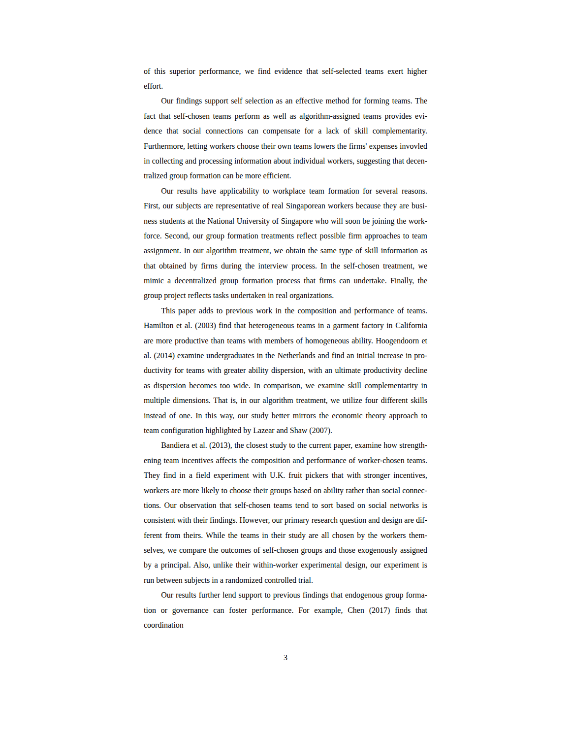of this superior performance, we find evidence that self-selected teams exert higher effort.
Our findings support self selection as an effective method for forming teams. The fact that self-chosen teams perform as well as algorithm-assigned teams provides evidence that social connections can compensate for a lack of skill complementarity. Furthermore, letting workers choose their own teams lowers the firms' expenses invovled in collecting and processing information about individual workers, suggesting that decentralized group formation can be more efficient.
Our results have applicability to workplace team formation for several reasons. First, our subjects are representative of real Singaporean workers because they are business students at the National University of Singapore who will soon be joining the workforce. Second, our group formation treatments reflect possible firm approaches to team assignment. In our algorithm treatment, we obtain the same type of skill information as that obtained by firms during the interview process. In the self-chosen treatment, we mimic a decentralized group formation process that firms can undertake. Finally, the group project reflects tasks undertaken in real organizations.
This paper adds to previous work in the composition and performance of teams. Hamilton et al. (2003) find that heterogeneous teams in a garment factory in California are more productive than teams with members of homogeneous ability. Hoogendoorn et al. (2014) examine undergraduates in the Netherlands and find an initial increase in productivity for teams with greater ability dispersion, with an ultimate productivity decline as dispersion becomes too wide. In comparison, we examine skill complementarity in multiple dimensions. That is, in our algorithm treatment, we utilize four different skills instead of one. In this way, our study better mirrors the economic theory approach to team configuration highlighted by Lazear and Shaw (2007).
Bandiera et al. (2013), the closest study to the current paper, examine how strengthening team incentives affects the composition and performance of worker-chosen teams. They find in a field experiment with U.K. fruit pickers that with stronger incentives, workers are more likely to choose their groups based on ability rather than social connections. Our observation that self-chosen teams tend to sort based on social networks is consistent with their findings. However, our primary research question and design are different from theirs. While the teams in their study are all chosen by the workers themselves, we compare the outcomes of self-chosen groups and those exogenously assigned by a principal. Also, unlike their within-worker experimental design, our experiment is run between subjects in a randomized controlled trial.
Our results further lend support to previous findings that endogenous group formation or governance can foster performance. For example, Chen (2017) finds that coordination
3